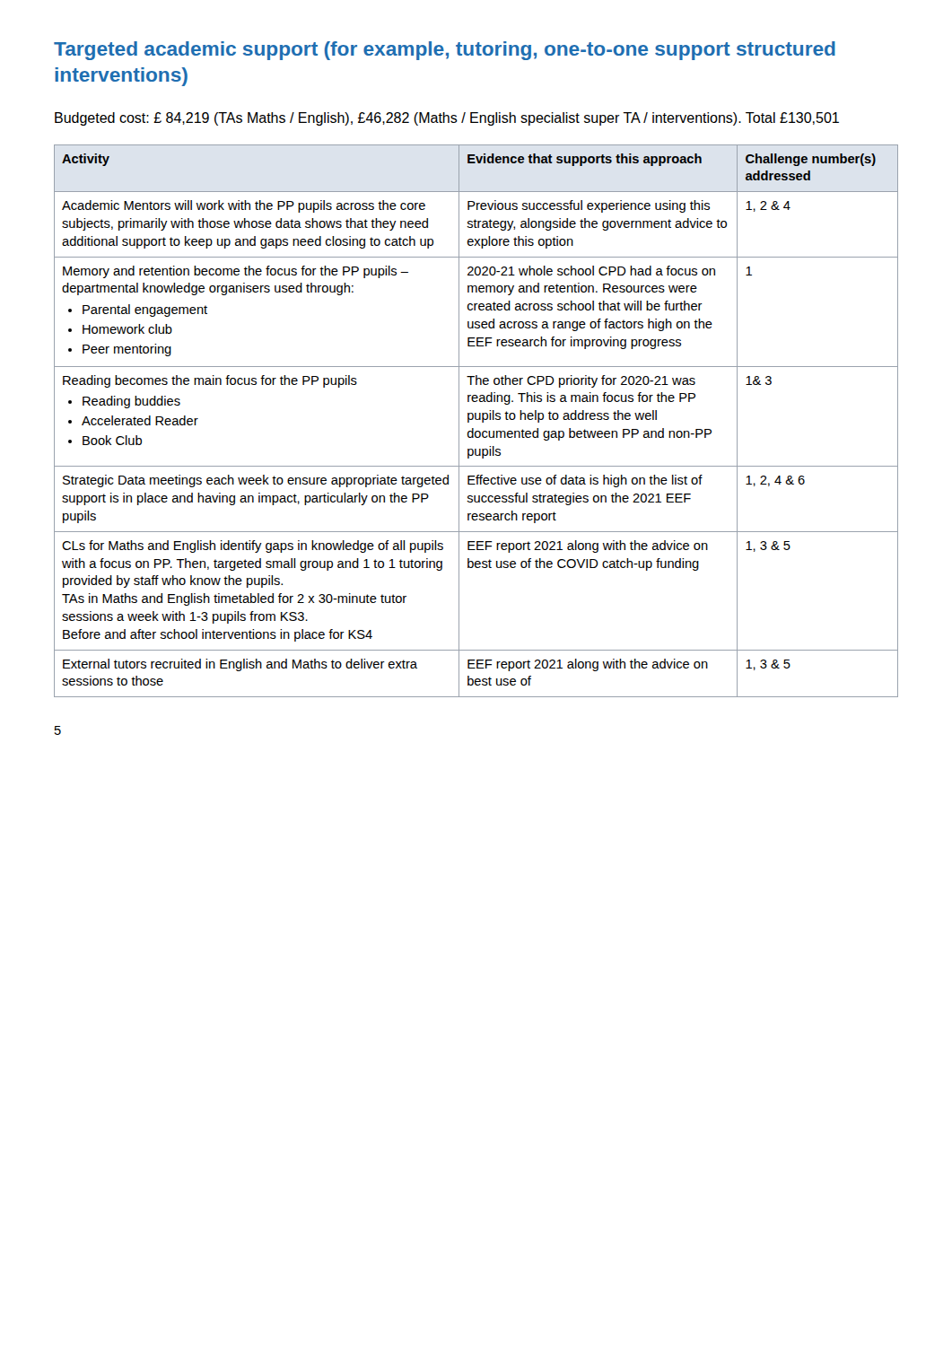Targeted academic support (for example, tutoring, one-to-one support structured interventions)
Budgeted cost: £ 84,219 (TAs Maths / English), £46,282 (Maths / English specialist super TA / interventions). Total £130,501
| Activity | Evidence that supports this approach | Challenge number(s) addressed |
| --- | --- | --- |
| Academic Mentors will work with the PP pupils across the core subjects, primarily with those whose data shows that they need additional support to keep up and gaps need closing to catch up | Previous successful experience using this strategy, alongside the government advice to explore this option | 1, 2 & 4 |
| Memory and retention become the focus for the PP pupils – departmental knowledge organisers used through: Parental engagement Homework club Peer mentoring | 2020-21 whole school CPD had a focus on memory and retention. Resources were created across school that will be further used across a range of factors high on the EEF research for improving progress | 1 |
| Reading becomes the main focus for the PP pupils Reading buddies Accelerated Reader Book Club | The other CPD priority for 2020-21 was reading. This is a main focus for the PP pupils to help to address the well documented gap between PP and non-PP pupils | 1& 3 |
| Strategic Data meetings each week to ensure appropriate targeted support is in place and having an impact, particularly on the PP pupils | Effective use of data is high on the list of successful strategies on the 2021 EEF research report | 1, 2, 4 & 6 |
| CLs for Maths and English identify gaps in knowledge of all pupils with a focus on PP. Then, targeted small group and 1 to 1 tutoring provided by staff who know the pupils. TAs in Maths and English timetabled for 2 x 30-minute tutor sessions a week with 1-3 pupils from KS3. Before and after school interventions in place for KS4 | EEF report 2021 along with the advice on best use of the COVID catch-up funding | 1, 3 & 5 |
| External tutors recruited in English and Maths to deliver extra sessions to those | EEF report 2021 along with the advice on best use of | 1, 3 & 5 |
5